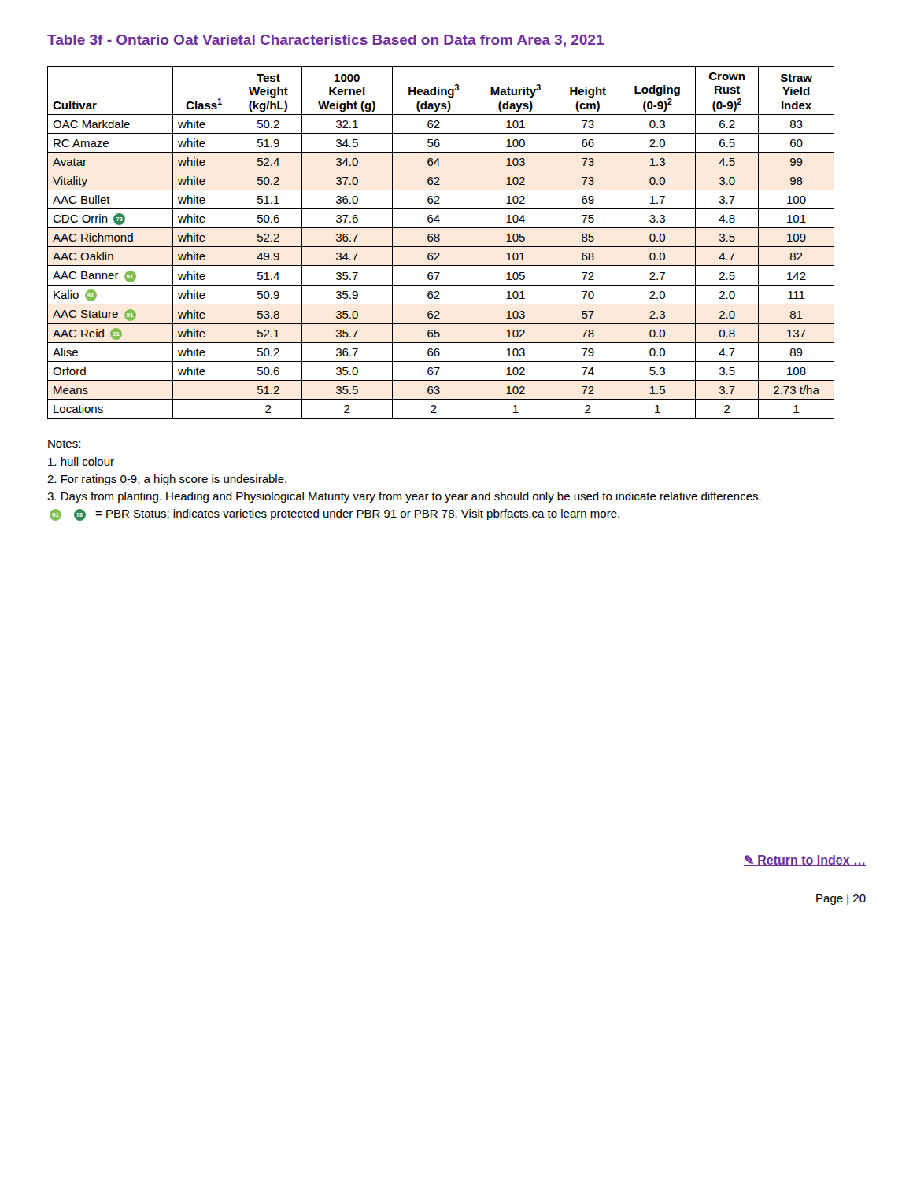Table 3f - Ontario Oat Varietal Characteristics Based on Data from Area 3, 2021
| Cultivar | Class 1 | Test Weight (kg/hL) | 1000 Kernel Weight (g) | Heading 3 (days) | Maturity 3 (days) | Height (cm) | Lodging (0-9) 2 | Crown Rust (0-9) 2 | Straw Yield Index |
| --- | --- | --- | --- | --- | --- | --- | --- | --- | --- |
| OAC Markdale | white | 50.2 | 32.1 | 62 | 101 | 73 | 0.3 | 6.2 | 83 |
| RC Amaze | white | 51.9 | 34.5 | 56 | 100 | 66 | 2.0 | 6.5 | 60 |
| Avatar | white | 52.4 | 34.0 | 64 | 103 | 73 | 1.3 | 4.5 | 99 |
| Vitality | white | 50.2 | 37.0 | 62 | 102 | 73 | 0.0 | 3.0 | 98 |
| AAC Bullet | white | 51.1 | 36.0 | 62 | 102 | 69 | 1.7 | 3.7 | 100 |
| CDC Orrin 78 | white | 50.6 | 37.6 | 64 | 104 | 75 | 3.3 | 4.8 | 101 |
| AAC Richmond | white | 52.2 | 36.7 | 68 | 105 | 85 | 0.0 | 3.5 | 109 |
| AAC Oaklin | white | 49.9 | 34.7 | 62 | 101 | 68 | 0.0 | 4.7 | 82 |
| AAC Banner 91 | white | 51.4 | 35.7 | 67 | 105 | 72 | 2.7 | 2.5 | 142 |
| Kalio 91 | white | 50.9 | 35.9 | 62 | 101 | 70 | 2.0 | 2.0 | 111 |
| AAC Stature 91 | white | 53.8 | 35.0 | 62 | 103 | 57 | 2.3 | 2.0 | 81 |
| AAC Reid 91 | white | 52.1 | 35.7 | 65 | 102 | 78 | 0.0 | 0.8 | 137 |
| Alise | white | 50.2 | 36.7 | 66 | 103 | 79 | 0.0 | 4.7 | 89 |
| Orford | white | 50.6 | 35.0 | 67 | 102 | 74 | 5.3 | 3.5 | 108 |
| Means | | 51.2 | 35.5 | 63 | 102 | 72 | 1.5 | 3.7 | 2.73 t/ha |
| Locations | | 2 | 2 | 2 | 1 | 2 | 1 | 2 | 1 |
Notes:
1. hull colour
2. For ratings 0-9, a high score is undesirable.
3. Days from planting. Heading and Physiological Maturity vary from year to year and should only be used to indicate relative differences.
91 78 = PBR Status; indicates varieties protected under PBR 91 or PBR 78. Visit pbrfacts.ca to learn more.
✎ Return to Index …
Page | 20